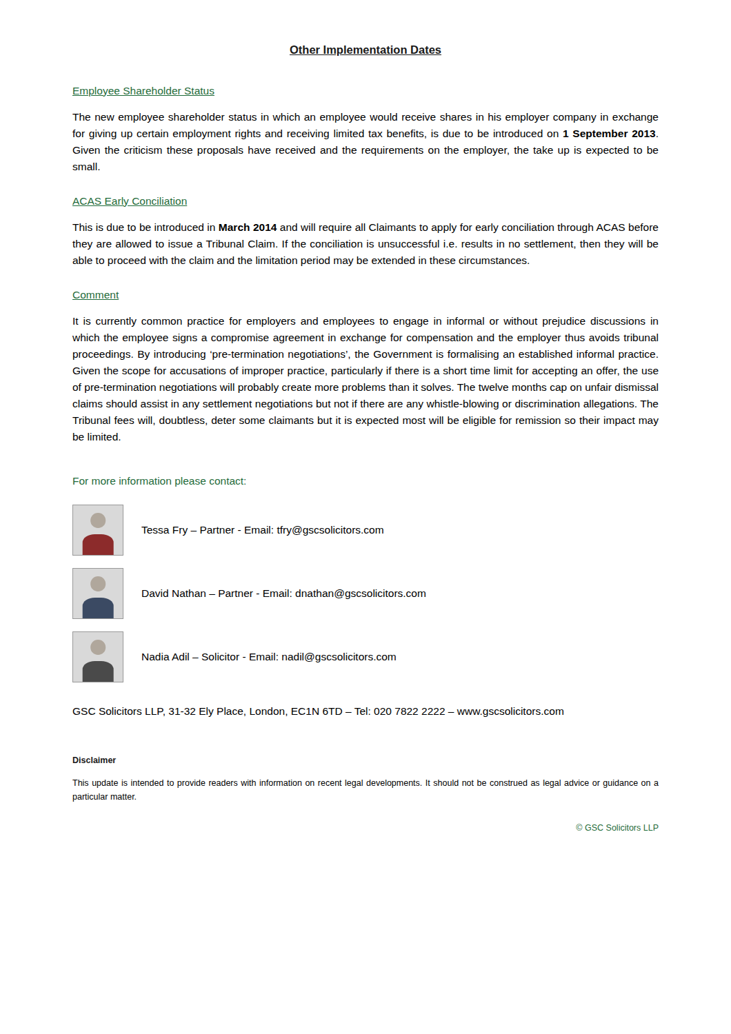Other Implementation Dates
Employee Shareholder Status
The new employee shareholder status in which an employee would receive shares in his employer company in exchange for giving up certain employment rights and receiving limited tax benefits, is due to be introduced on 1 September 2013. Given the criticism these proposals have received and the requirements on the employer, the take up is expected to be small.
ACAS Early Conciliation
This is due to be introduced in March 2014 and will require all Claimants to apply for early conciliation through ACAS before they are allowed to issue a Tribunal Claim. If the conciliation is unsuccessful i.e. results in no settlement, then they will be able to proceed with the claim and the limitation period may be extended in these circumstances.
Comment
It is currently common practice for employers and employees to engage in informal or without prejudice discussions in which the employee signs a compromise agreement in exchange for compensation and the employer thus avoids tribunal proceedings. By introducing ‘pre-termination negotiations’, the Government is formalising an established informal practice. Given the scope for accusations of improper practice, particularly if there is a short time limit for accepting an offer, the use of pre-termination negotiations will probably create more problems than it solves. The twelve months cap on unfair dismissal claims should assist in any settlement negotiations but not if there are any whistle-blowing or discrimination allegations. The Tribunal fees will, doubtless, deter some claimants but it is expected most will be eligible for remission so their impact may be limited.
For more information please contact:
Tessa Fry – Partner - Email: tfry@gscsolicitors.com
David Nathan – Partner - Email: dnathan@gscsolicitors.com
Nadia Adil – Solicitor - Email: nadil@gscsolicitors.com
GSC Solicitors LLP, 31-32 Ely Place, London, EC1N 6TD – Tel: 020 7822 2222 – www.gscsolicitors.com
Disclaimer
This update is intended to provide readers with information on recent legal developments. It should not be construed as legal advice or guidance on a particular matter.
© GSC Solicitors LLP